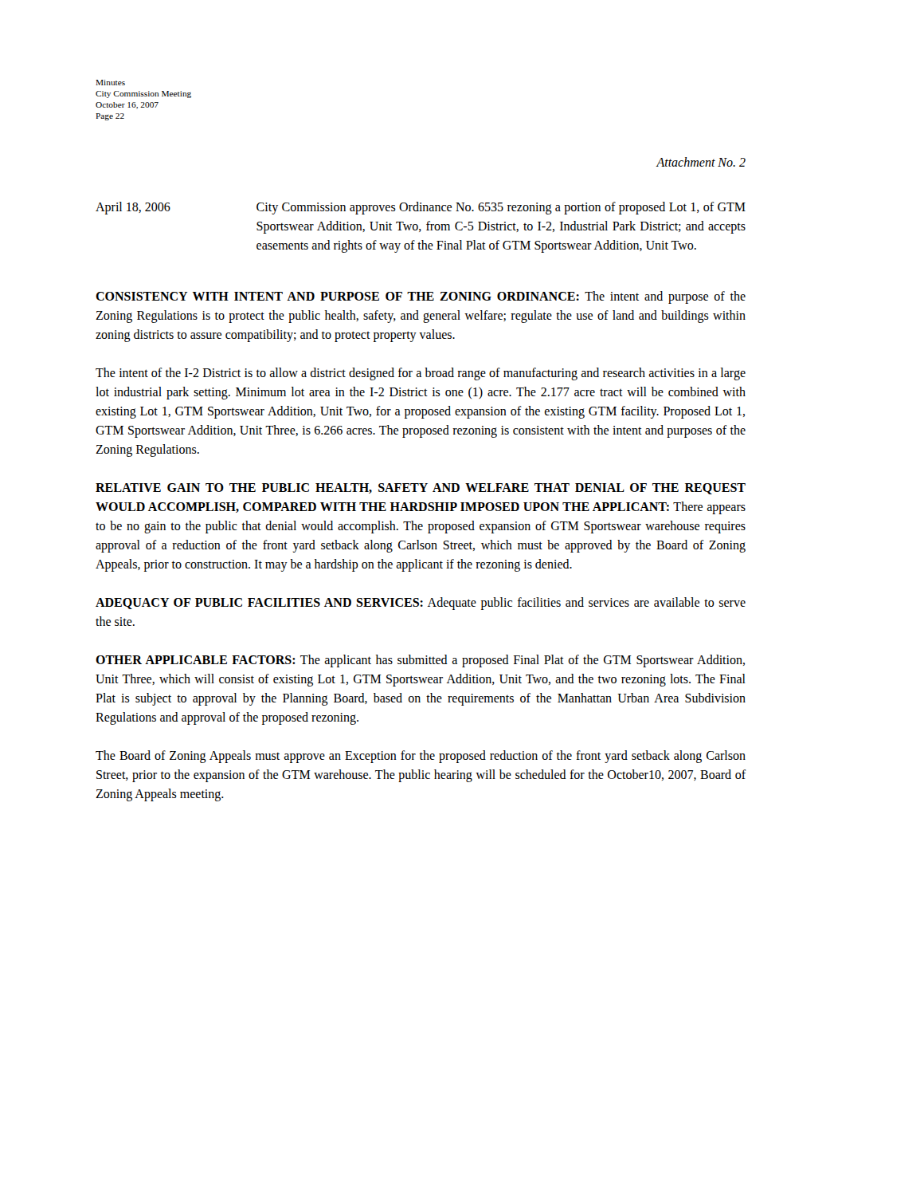Minutes
City Commission Meeting
October 16, 2007
Page 22
Attachment No. 2
April 18, 2006
City Commission approves Ordinance No. 6535 rezoning a portion of proposed Lot 1, of GTM Sportswear Addition, Unit Two, from C-5 District, to I-2, Industrial Park District; and accepts easements and rights of way of the Final Plat of GTM Sportswear Addition, Unit Two.
CONSISTENCY WITH INTENT AND PURPOSE OF THE ZONING ORDINANCE: The intent and purpose of the Zoning Regulations is to protect the public health, safety, and general welfare; regulate the use of land and buildings within zoning districts to assure compatibility; and to protect property values.
The intent of the I-2 District is to allow a district designed for a broad range of manufacturing and research activities in a large lot industrial park setting. Minimum lot area in the I-2 District is one (1) acre. The 2.177 acre tract will be combined with existing Lot 1, GTM Sportswear Addition, Unit Two, for a proposed expansion of the existing GTM facility. Proposed Lot 1, GTM Sportswear Addition, Unit Three, is 6.266 acres. The proposed rezoning is consistent with the intent and purposes of the Zoning Regulations.
RELATIVE GAIN TO THE PUBLIC HEALTH, SAFETY AND WELFARE THAT DENIAL OF THE REQUEST WOULD ACCOMPLISH, COMPARED WITH THE HARDSHIP IMPOSED UPON THE APPLICANT: There appears to be no gain to the public that denial would accomplish. The proposed expansion of GTM Sportswear warehouse requires approval of a reduction of the front yard setback along Carlson Street, which must be approved by the Board of Zoning Appeals, prior to construction. It may be a hardship on the applicant if the rezoning is denied.
ADEQUACY OF PUBLIC FACILITIES AND SERVICES: Adequate public facilities and services are available to serve the site.
OTHER APPLICABLE FACTORS: The applicant has submitted a proposed Final Plat of the GTM Sportswear Addition, Unit Three, which will consist of existing Lot 1, GTM Sportswear Addition, Unit Two, and the two rezoning lots. The Final Plat is subject to approval by the Planning Board, based on the requirements of the Manhattan Urban Area Subdivision Regulations and approval of the proposed rezoning.
The Board of Zoning Appeals must approve an Exception for the proposed reduction of the front yard setback along Carlson Street, prior to the expansion of the GTM warehouse. The public hearing will be scheduled for the October10, 2007, Board of Zoning Appeals meeting.